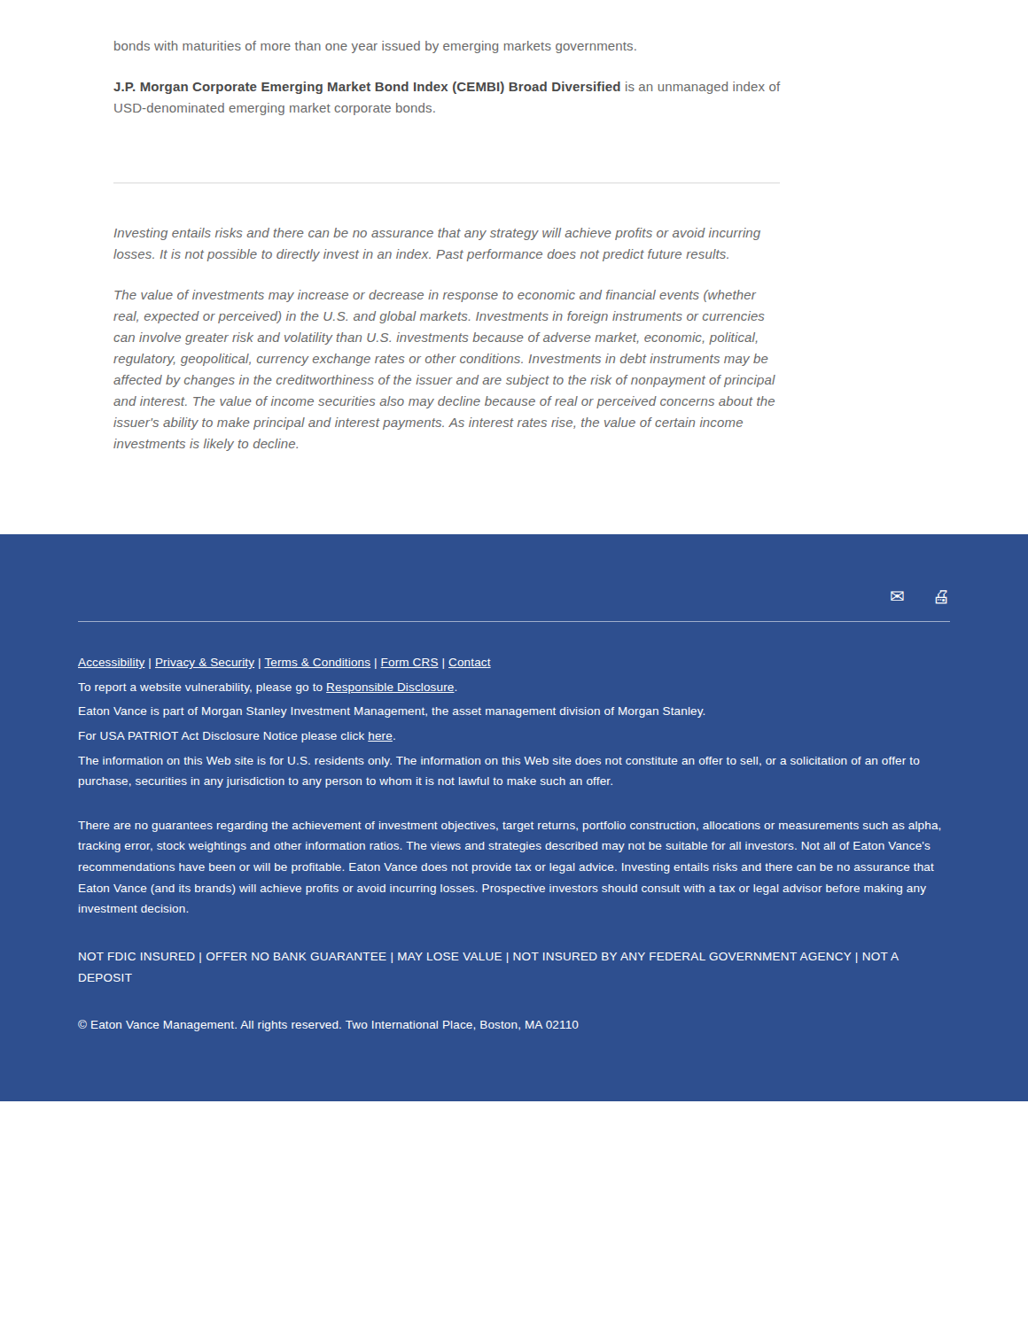bonds with maturities of more than one year issued by emerging markets governments.
J.P. Morgan Corporate Emerging Market Bond Index (CEMBI) Broad Diversified is an unmanaged index of USD-denominated emerging market corporate bonds.
Investing entails risks and there can be no assurance that any strategy will achieve profits or avoid incurring losses. It is not possible to directly invest in an index. Past performance does not predict future results.
The value of investments may increase or decrease in response to economic and financial events (whether real, expected or perceived) in the U.S. and global markets. Investments in foreign instruments or currencies can involve greater risk and volatility than U.S. investments because of adverse market, economic, political, regulatory, geopolitical, currency exchange rates or other conditions. Investments in debt instruments may be affected by changes in the creditworthiness of the issuer and are subject to the risk of nonpayment of principal and interest. The value of income securities also may decline because of real or perceived concerns about the issuer's ability to make principal and interest payments. As interest rates rise, the value of certain income investments is likely to decline.
✉ 🖨
Accessibility | Privacy & Security | Terms & Conditions | Form CRS | Contact
To report a website vulnerability, please go to Responsible Disclosure.
Eaton Vance is part of Morgan Stanley Investment Management, the asset management division of Morgan Stanley.
For USA PATRIOT Act Disclosure Notice please click here.
The information on this Web site is for U.S. residents only. The information on this Web site does not constitute an offer to sell, or a solicitation of an offer to purchase, securities in any jurisdiction to any person to whom it is not lawful to make such an offer.
There are no guarantees regarding the achievement of investment objectives, target returns, portfolio construction, allocations or measurements such as alpha, tracking error, stock weightings and other information ratios. The views and strategies described may not be suitable for all investors. Not all of Eaton Vance's recommendations have been or will be profitable. Eaton Vance does not provide tax or legal advice. Investing entails risks and there can be no assurance that Eaton Vance (and its brands) will achieve profits or avoid incurring losses. Prospective investors should consult with a tax or legal advisor before making any investment decision.
NOT FDIC INSURED | OFFER NO BANK GUARANTEE | MAY LOSE VALUE | NOT INSURED BY ANY FEDERAL GOVERNMENT AGENCY | NOT A DEPOSIT
© Eaton Vance Management. All rights reserved. Two International Place, Boston, MA 02110